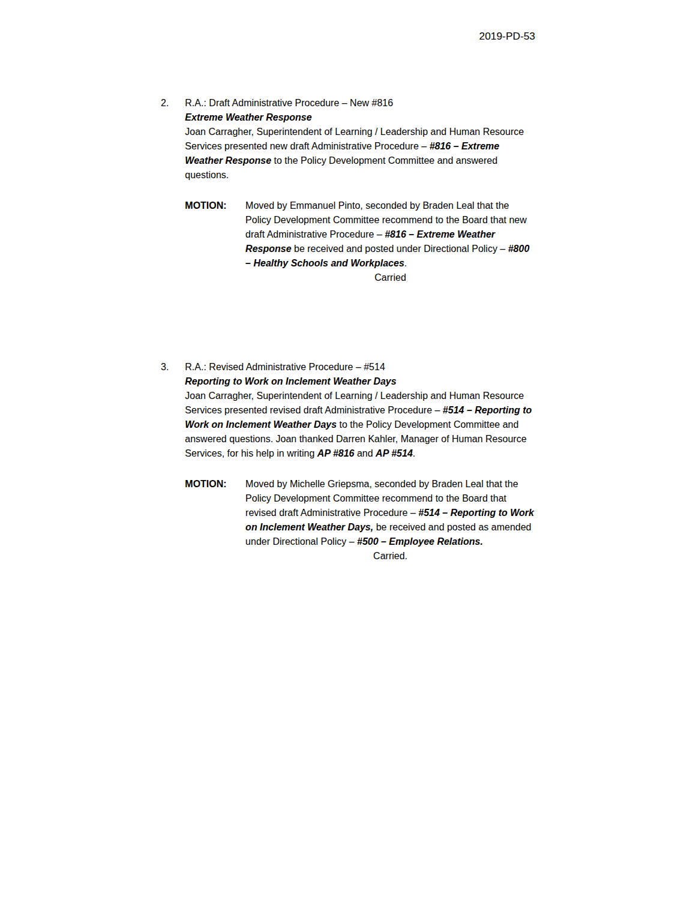2019-PD-53
2.
R.A.: Draft Administrative Procedure – New #816
Extreme Weather Response
Joan Carragher, Superintendent of Learning / Leadership and Human Resource Services presented new draft Administrative Procedure – #816 – Extreme Weather Response to the Policy Development Committee and answered questions.
MOTION:
Moved by Emmanuel Pinto, seconded by Braden Leal that the Policy Development Committee recommend to the Board that new draft Administrative Procedure – #816 – Extreme Weather Response be received and posted under Directional Policy – #800 – Healthy Schools and Workplaces.
Carried
3.
R.A.: Revised Administrative Procedure – #514
Reporting to Work on Inclement Weather Days
Joan Carragher, Superintendent of Learning / Leadership and Human Resource Services presented revised draft Administrative Procedure – #514 – Reporting to Work on Inclement Weather Days to the Policy Development Committee and answered questions. Joan thanked Darren Kahler, Manager of Human Resource Services, for his help in writing AP #816 and AP #514.
MOTION:
Moved by Michelle Griepsma, seconded by Braden Leal that the Policy Development Committee recommend to the Board that revised draft Administrative Procedure – #514 – Reporting to Work on Inclement Weather Days, be received and posted as amended under Directional Policy – #500 – Employee Relations.
Carried.